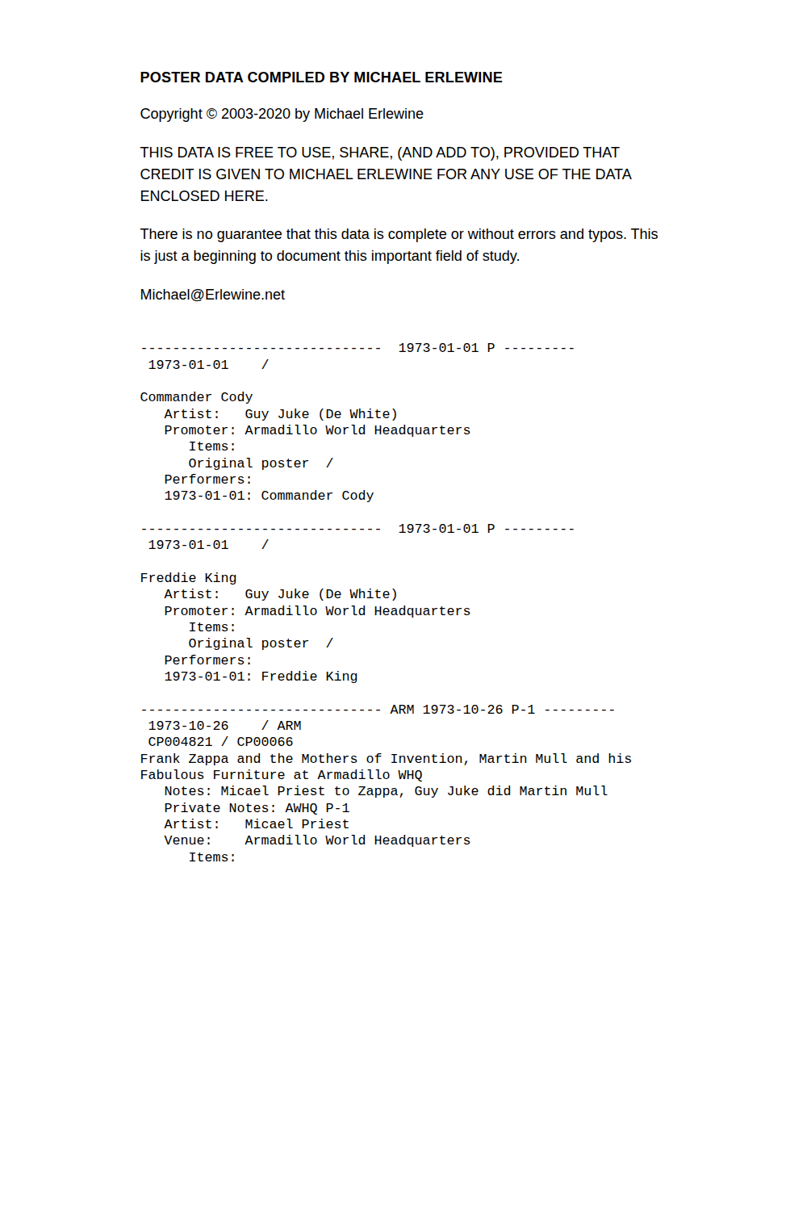POSTER DATA COMPILED BY MICHAEL ERLEWINE
Copyright © 2003-2020 by Michael Erlewine
THIS DATA IS FREE TO USE, SHARE, (AND ADD TO), PROVIDED THAT CREDIT IS GIVEN TO MICHAEL ERLEWINE FOR ANY USE OF THE DATA ENCLOSED HERE.
There is no guarantee that this data is complete or without errors and typos. This is just a beginning to document this important field of study.
Michael@Erlewine.net
------------------------------  1973-01-01 P ---------
 1973-01-01    / 

Commander Cody
   Artist:   Guy Juke (De White)
   Promoter: Armadillo World Headquarters
      Items:
      Original poster  / 
   Performers:
   1973-01-01: Commander Cody

------------------------------  1973-01-01 P ---------
 1973-01-01    / 

Freddie King
   Artist:   Guy Juke (De White)
   Promoter: Armadillo World Headquarters
      Items:
      Original poster  / 
   Performers:
   1973-01-01: Freddie King

------------------------------ ARM 1973-10-26 P-1 ---------
 1973-10-26    / ARM 
 CP004821 / CP00066
Frank Zappa and the Mothers of Invention, Martin Mull and his Fabulous Furniture at Armadillo WHQ
   Notes: Micael Priest to Zappa, Guy Juke did Martin Mull
   Private Notes: AWHQ P-1
   Artist:   Micael Priest
   Venue:    Armadillo World Headquarters
      Items: